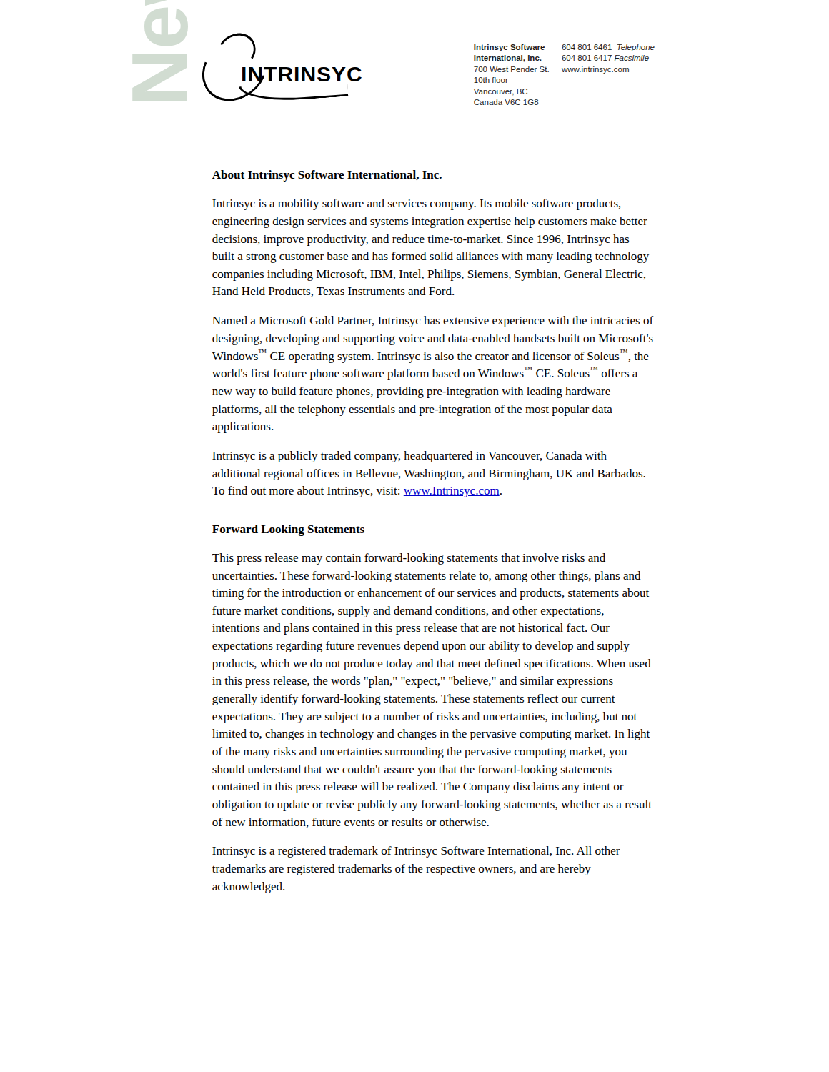News Release
INTRINSYC
Intrinsyc Software
International, Inc.
700 West Pender St.
10th floor
Vancouver, BC
Canada V6C 1G8
604 801 6461 Telephone
604 801 6417 Facsimile
www.intrinsyc.com
About Intrinsyc Software International, Inc.
Intrinsyc is a mobility software and services company. Its mobile software products, engineering design services and systems integration expertise help customers make better decisions, improve productivity, and reduce time-to-market. Since 1996, Intrinsyc has built a strong customer base and has formed solid alliances with many leading technology companies including Microsoft, IBM, Intel, Philips, Siemens, Symbian, General Electric, Hand Held Products, Texas Instruments and Ford.
Named a Microsoft Gold Partner, Intrinsyc has extensive experience with the intricacies of designing, developing and supporting voice and data-enabled handsets built on Microsoft's Windows™ CE operating system. Intrinsyc is also the creator and licensor of Soleus™, the world's first feature phone software platform based on Windows™ CE. Soleus™ offers a new way to build feature phones, providing pre-integration with leading hardware platforms, all the telephony essentials and pre-integration of the most popular data applications.
Intrinsyc is a publicly traded company, headquartered in Vancouver, Canada with additional regional offices in Bellevue, Washington, and Birmingham, UK and Barbados. To find out more about Intrinsyc, visit: www.Intrinsyc.com.
Forward Looking Statements
This press release may contain forward-looking statements that involve risks and uncertainties. These forward-looking statements relate to, among other things, plans and timing for the introduction or enhancement of our services and products, statements about future market conditions, supply and demand conditions, and other expectations, intentions and plans contained in this press release that are not historical fact. Our expectations regarding future revenues depend upon our ability to develop and supply products, which we do not produce today and that meet defined specifications. When used in this press release, the words "plan," "expect," "believe," and similar expressions generally identify forward-looking statements. These statements reflect our current expectations. They are subject to a number of risks and uncertainties, including, but not limited to, changes in technology and changes in the pervasive computing market. In light of the many risks and uncertainties surrounding the pervasive computing market, you should understand that we couldn't assure you that the forward-looking statements contained in this press release will be realized. The Company disclaims any intent or obligation to update or revise publicly any forward-looking statements, whether as a result of new information, future events or results or otherwise.
Intrinsyc is a registered trademark of Intrinsyc Software International, Inc. All other trademarks are registered trademarks of the respective owners, and are hereby acknowledged.